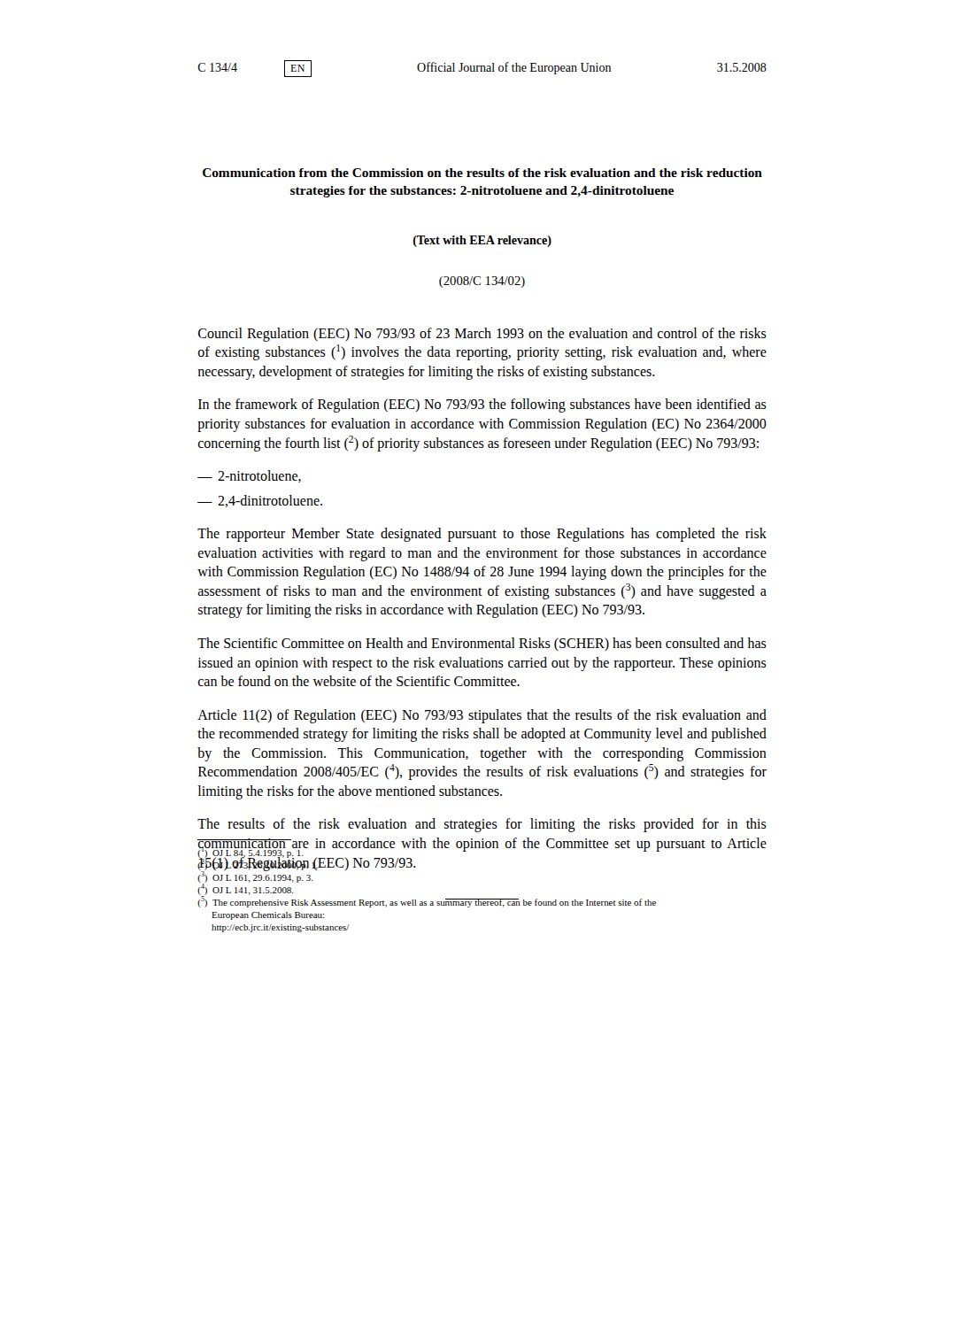C 134/4 EN Official Journal of the European Union 31.5.2008
Communication from the Commission on the results of the risk evaluation and the risk reduction
strategies for the substances: 2-nitrotoluene and 2,4-dinitrotoluene
(Text with EEA relevance)
(2008/C 134/02)
Council Regulation (EEC) No 793/93 of 23 March 1993 on the evaluation and control of the risks of existing substances (1) involves the data reporting, priority setting, risk evaluation and, where necessary, development of strategies for limiting the risks of existing substances.
In the framework of Regulation (EEC) No 793/93 the following substances have been identified as priority substances for evaluation in accordance with Commission Regulation (EC) No 2364/2000 concerning the fourth list (2) of priority substances as foreseen under Regulation (EEC) No 793/93:
2-nitrotoluene,
2,4-dinitrotoluene.
The rapporteur Member State designated pursuant to those Regulations has completed the risk evaluation activities with regard to man and the environment for those substances in accordance with Commission Regulation (EC) No 1488/94 of 28 June 1994 laying down the principles for the assessment of risks to man and the environment of existing substances (3) and have suggested a strategy for limiting the risks in accordance with Regulation (EEC) No 793/93.
The Scientific Committee on Health and Environmental Risks (SCHER) has been consulted and has issued an opinion with respect to the risk evaluations carried out by the rapporteur. These opinions can be found on the website of the Scientific Committee.
Article 11(2) of Regulation (EEC) No 793/93 stipulates that the results of the risk evaluation and the recommended strategy for limiting the risks shall be adopted at Community level and published by the Commission. This Communication, together with the corresponding Commission Recommendation 2008/405/EC (4), provides the results of risk evaluations (5) and strategies for limiting the risks for the above mentioned substances.
The results of the risk evaluation and strategies for limiting the risks provided for in this communication are in accordance with the opinion of the Committee set up pursuant to Article 15(1) of Regulation (EEC) No 793/93.
(1) OJ L 84, 5.4.1993, p. 1.
(2) OJ L 273, 26.10.2000, p. 1.
(3) OJ L 161, 29.6.1994, p. 3.
(4) OJ L 141, 31.5.2008.
(5) The comprehensive Risk Assessment Report, as well as a summary thereof, can be found on the Internet site of the
European Chemicals Bureau:
http://ecb.jrc.it/existing-substances/